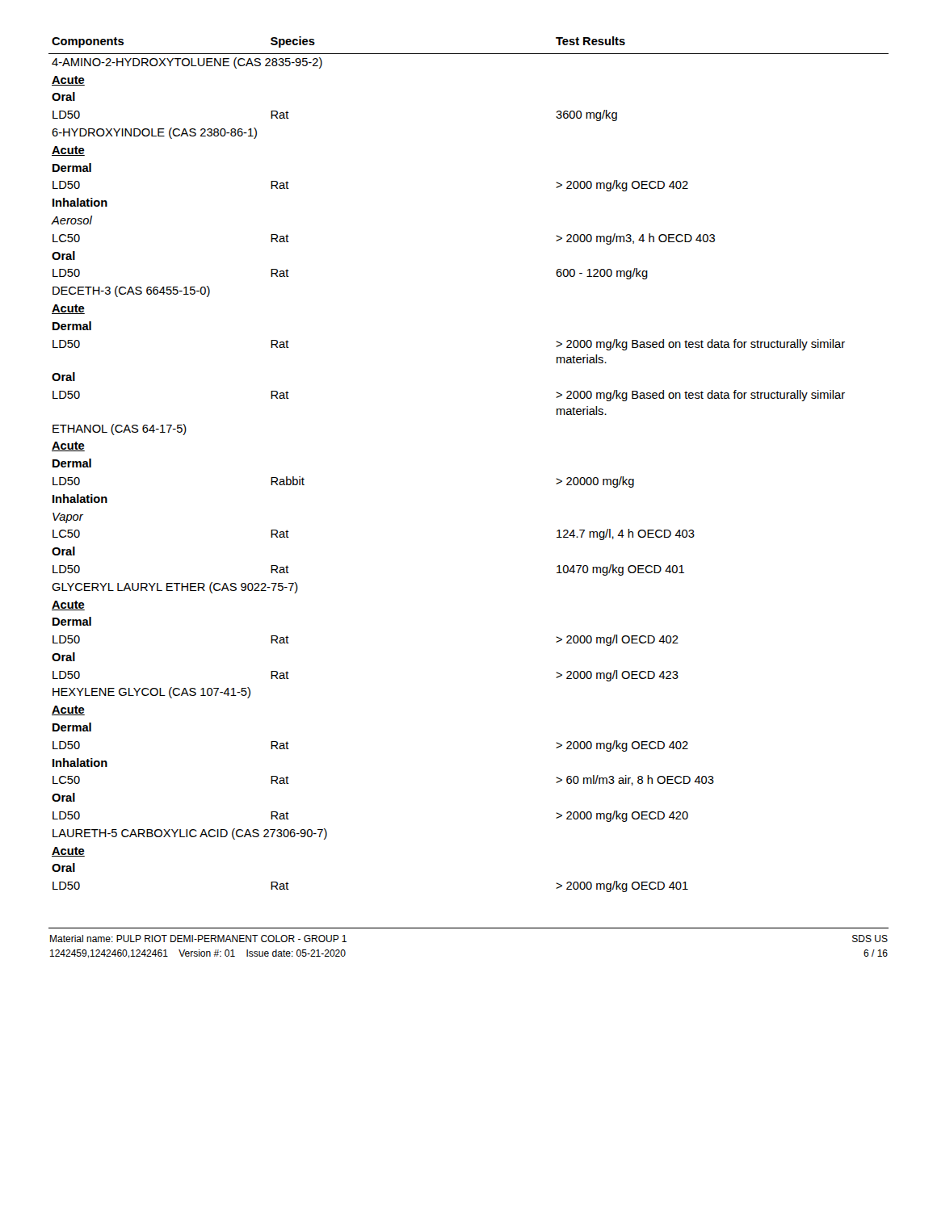| Components | Species | Test Results |
| --- | --- | --- |
| 4-AMINO-2-HYDROXYTOLUENE (CAS 2835-95-2) |
| Acute |
| Oral |
| LD50 | Rat | 3600 mg/kg |
| 6-HYDROXYINDOLE (CAS 2380-86-1) |
| Acute |
| Dermal |
| LD50 | Rat | > 2000 mg/kg OECD 402 |
| Inhalation |
| Aerosol |
| LC50 | Rat | > 2000 mg/m3, 4 h OECD 403 |
| Oral |
| LD50 | Rat | 600 - 1200 mg/kg |
| DECETH-3 (CAS 66455-15-0) |
| Acute |
| Dermal |
| LD50 | Rat | > 2000 mg/kg Based on test data for structurally similar materials. |
| Oral |
| LD50 | Rat | > 2000 mg/kg Based on test data for structurally similar materials. |
| ETHANOL (CAS 64-17-5) |
| Acute |
| Dermal |
| LD50 | Rabbit | > 20000 mg/kg |
| Inhalation |
| Vapor |
| LC50 | Rat | 124.7 mg/l, 4 h OECD 403 |
| Oral |
| LD50 | Rat | 10470 mg/kg OECD 401 |
| GLYCERYL LAURYL ETHER (CAS 9022-75-7) |
| Acute |
| Dermal |
| LD50 | Rat | > 2000 mg/l OECD 402 |
| Oral |
| LD50 | Rat | > 2000 mg/l OECD 423 |
| HEXYLENE GLYCOL (CAS 107-41-5) |
| Acute |
| Dermal |
| LD50 | Rat | > 2000 mg/kg OECD 402 |
| Inhalation |
| LC50 | Rat | > 60 ml/m3 air, 8 h OECD 403 |
| Oral |
| LD50 | Rat | > 2000 mg/kg OECD 420 |
| LAURETH-5 CARBOXYLIC ACID (CAS 27306-90-7) |
| Acute |
| Oral |
| LD50 | Rat | > 2000 mg/kg OECD 401 |
| Material name: PULP RIOT DEMI-PERMANENT COLOR - GROUP 1 | SDS US |
| 1242459,1242460,1242461 Version #: 01 Issue date: 05-21-2020 | 6 / 16 |